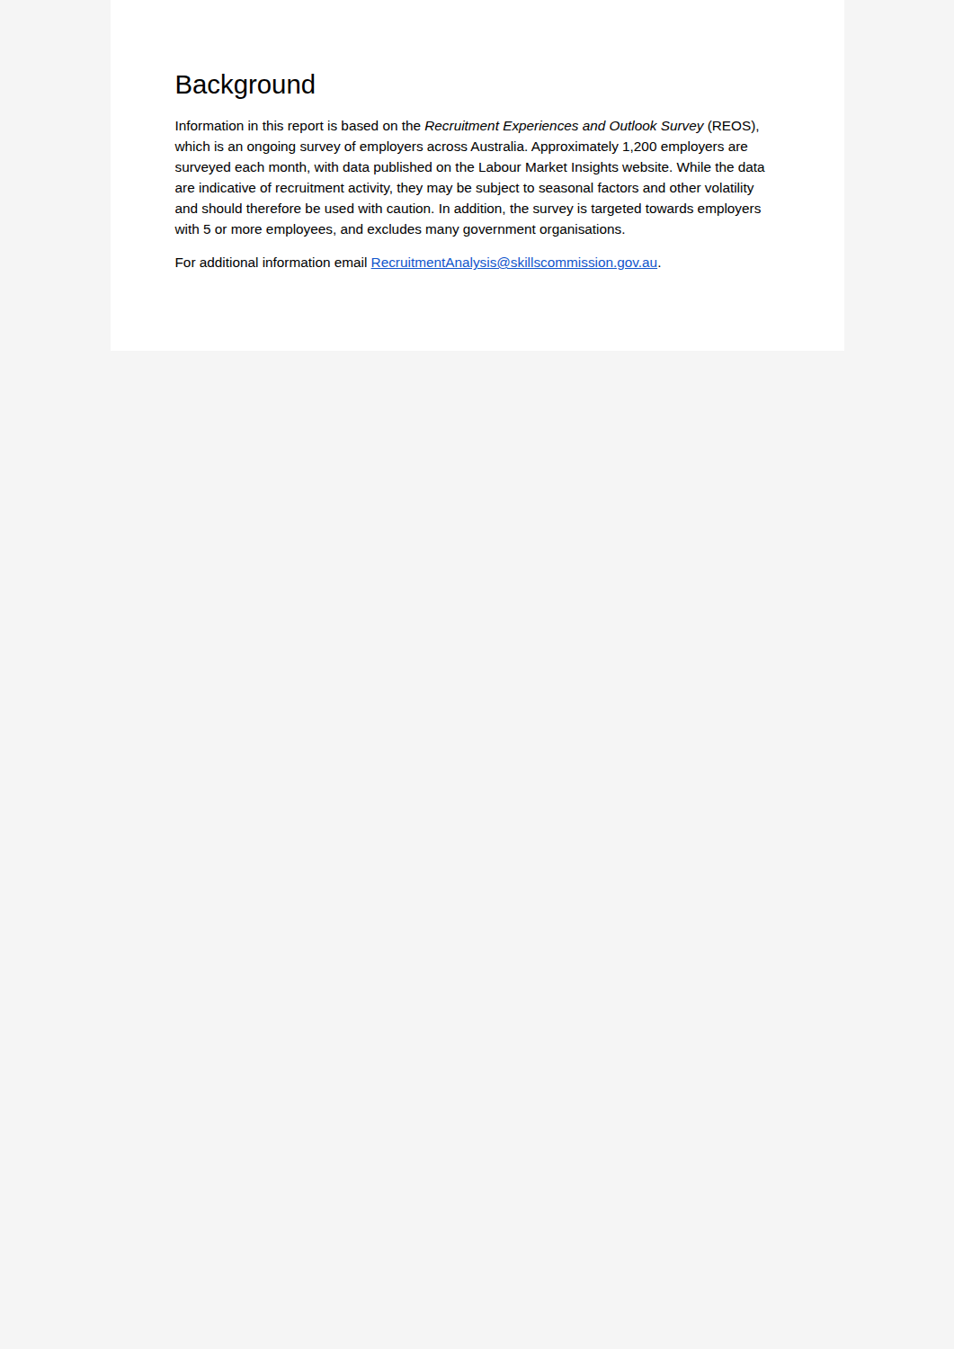Background
Information in this report is based on the Recruitment Experiences and Outlook Survey (REOS), which is an ongoing survey of employers across Australia. Approximately 1,200 employers are surveyed each month, with data published on the Labour Market Insights website. While the data are indicative of recruitment activity, they may be subject to seasonal factors and other volatility and should therefore be used with caution. In addition, the survey is targeted towards employers with 5 or more employees, and excludes many government organisations.
For additional information email RecruitmentAnalysis@skillscommission.gov.au.